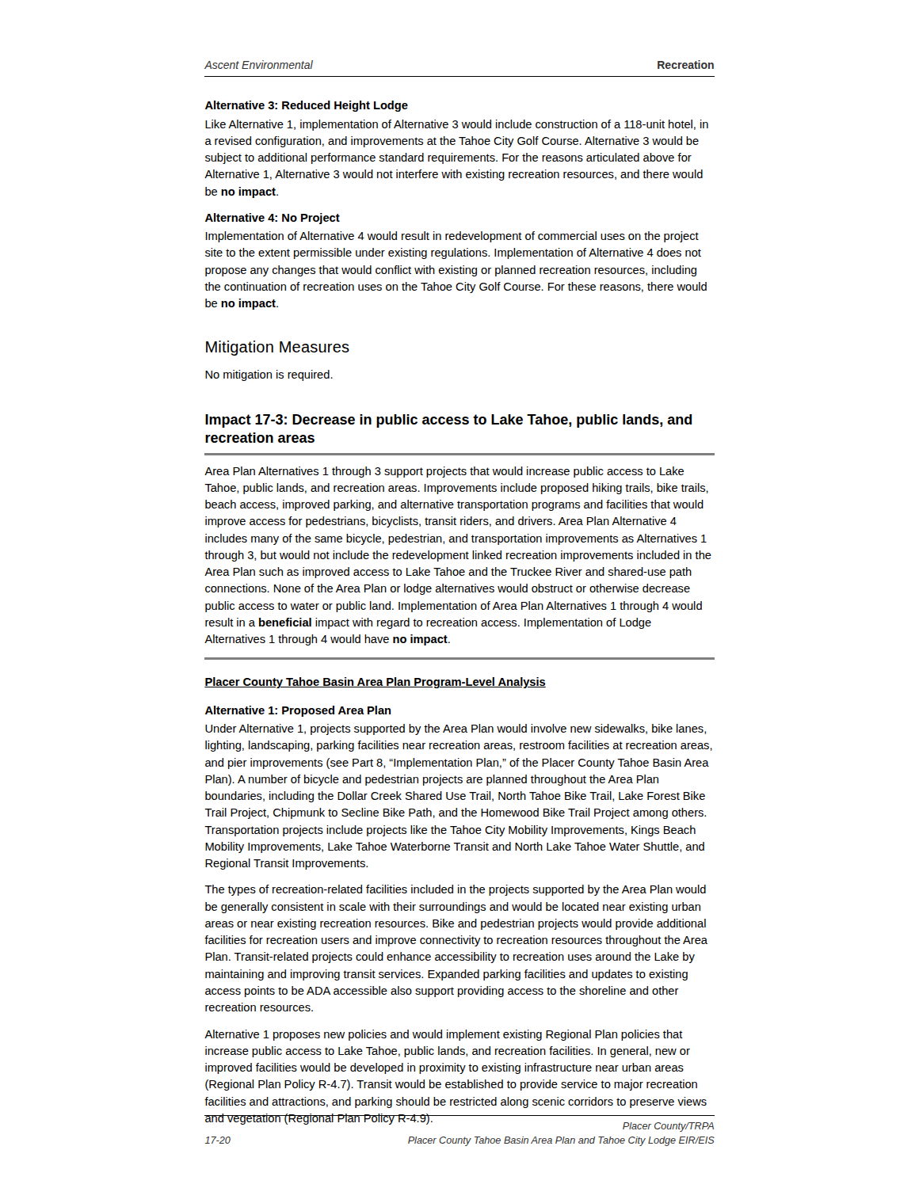Ascent Environmental
Recreation
Alternative 3: Reduced Height Lodge
Like Alternative 1, implementation of Alternative 3 would include construction of a 118-unit hotel, in a revised configuration, and improvements at the Tahoe City Golf Course. Alternative 3 would be subject to additional performance standard requirements. For the reasons articulated above for Alternative 1, Alternative 3 would not interfere with existing recreation resources, and there would be no impact.
Alternative 4: No Project
Implementation of Alternative 4 would result in redevelopment of commercial uses on the project site to the extent permissible under existing regulations. Implementation of Alternative 4 does not propose any changes that would conflict with existing or planned recreation resources, including the continuation of recreation uses on the Tahoe City Golf Course. For these reasons, there would be no impact.
Mitigation Measures
No mitigation is required.
Impact 17-3: Decrease in public access to Lake Tahoe, public lands, and recreation areas
Area Plan Alternatives 1 through 3 support projects that would increase public access to Lake Tahoe, public lands, and recreation areas. Improvements include proposed hiking trails, bike trails, beach access, improved parking, and alternative transportation programs and facilities that would improve access for pedestrians, bicyclists, transit riders, and drivers. Area Plan Alternative 4 includes many of the same bicycle, pedestrian, and transportation improvements as Alternatives 1 through 3, but would not include the redevelopment linked recreation improvements included in the Area Plan such as improved access to Lake Tahoe and the Truckee River and shared-use path connections. None of the Area Plan or lodge alternatives would obstruct or otherwise decrease public access to water or public land. Implementation of Area Plan Alternatives 1 through 4 would result in a beneficial impact with regard to recreation access. Implementation of Lodge Alternatives 1 through 4 would have no impact.
Placer County Tahoe Basin Area Plan Program-Level Analysis
Alternative 1: Proposed Area Plan
Under Alternative 1, projects supported by the Area Plan would involve new sidewalks, bike lanes, lighting, landscaping, parking facilities near recreation areas, restroom facilities at recreation areas, and pier improvements (see Part 8, “Implementation Plan,” of the Placer County Tahoe Basin Area Plan). A number of bicycle and pedestrian projects are planned throughout the Area Plan boundaries, including the Dollar Creek Shared Use Trail, North Tahoe Bike Trail, Lake Forest Bike Trail Project, Chipmunk to Secline Bike Path, and the Homewood Bike Trail Project among others. Transportation projects include projects like the Tahoe City Mobility Improvements, Kings Beach Mobility Improvements, Lake Tahoe Waterborne Transit and North Lake Tahoe Water Shuttle, and Regional Transit Improvements.
The types of recreation-related facilities included in the projects supported by the Area Plan would be generally consistent in scale with their surroundings and would be located near existing urban areas or near existing recreation resources. Bike and pedestrian projects would provide additional facilities for recreation users and improve connectivity to recreation resources throughout the Area Plan. Transit-related projects could enhance accessibility to recreation uses around the Lake by maintaining and improving transit services. Expanded parking facilities and updates to existing access points to be ADA accessible also support providing access to the shoreline and other recreation resources.
Alternative 1 proposes new policies and would implement existing Regional Plan policies that increase public access to Lake Tahoe, public lands, and recreation facilities. In general, new or improved facilities would be developed in proximity to existing infrastructure near urban areas (Regional Plan Policy R-4.7). Transit would be established to provide service to major recreation facilities and attractions, and parking should be restricted along scenic corridors to preserve views and vegetation (Regional Plan Policy R-4.9).
Placer County/TRPA
17-20 Placer County Tahoe Basin Area Plan and Tahoe City Lodge EIR/EIS